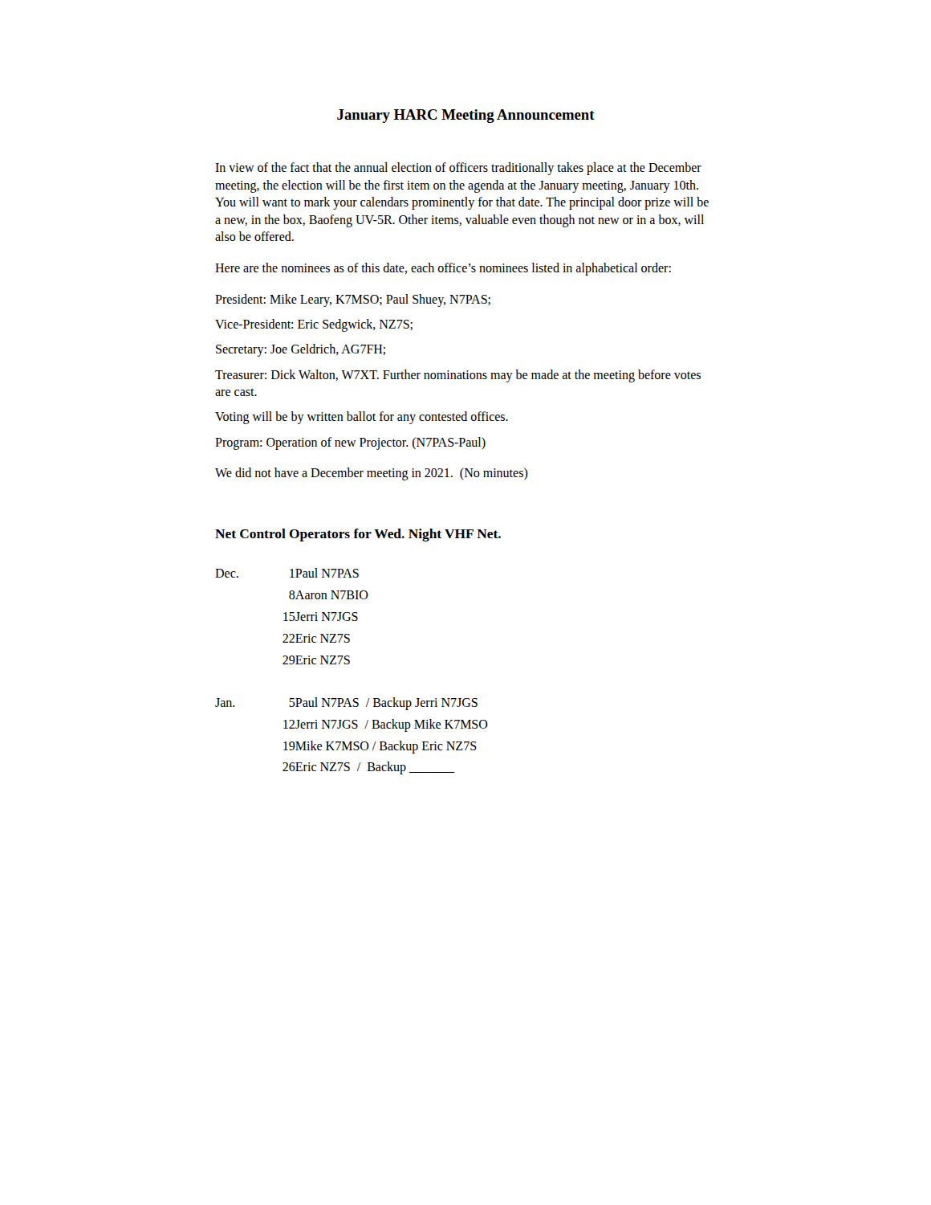January HARC Meeting Announcement
In view of the fact that the annual election of officers traditionally takes place at the December meeting, the election will be the first item on the agenda at the January meeting, January 10th. You will want to mark your calendars prominently for that date. The principal door prize will be a new, in the box, Baofeng UV-5R. Other items, valuable even though not new or in a box, will also be offered.
Here are the nominees as of this date, each office’s nominees listed in alphabetical order:
President: Mike Leary, K7MSO; Paul Shuey, N7PAS;
Vice-President: Eric Sedgwick, NZ7S;
Secretary: Joe Geldrich, AG7FH;
Treasurer: Dick Walton, W7XT. Further nominations may be made at the meeting before votes are cast.
Voting will be by written ballot for any contested offices.
Program: Operation of new Projector. (N7PAS-Paul)
We did not have a December meeting in 2021. (No minutes)
Net Control Operators for Wed. Night VHF Net.
| Dec. | 1 | Paul N7PAS |
| | 8 | Aaron N7BIO |
| | 15 | Jerri N7JGS |
| | 22 | Eric NZ7S |
| | 29 | Eric NZ7S |
| Jan. | 5 | Paul N7PAS / Backup Jerri N7JGS |
| | 12 | Jerri N7JGS / Backup Mike K7MSO |
| | 19 | Mike K7MSO / Backup Eric NZ7S |
| | 26 | Eric NZ7S / Backup _______ |